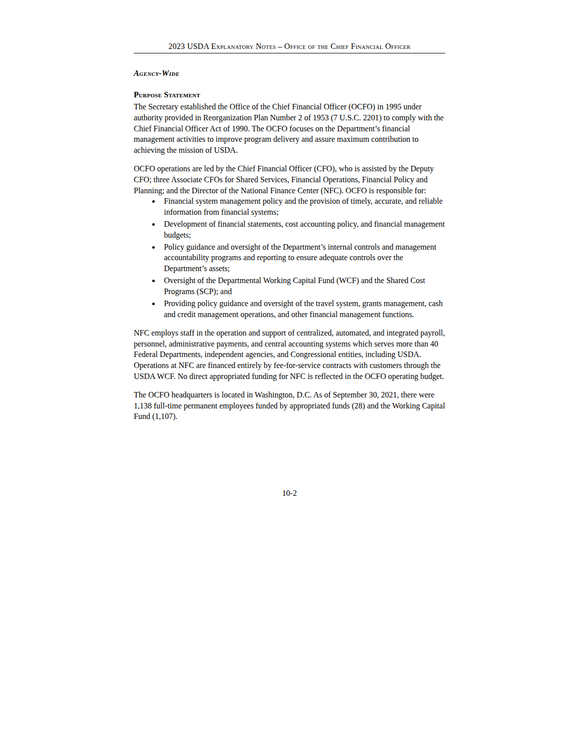2023 USDA Explanatory Notes – Office of the Chief Financial Officer
Agency-Wide
Purpose Statement
The Secretary established the Office of the Chief Financial Officer (OCFO) in 1995 under authority provided in Reorganization Plan Number 2 of 1953 (7 U.S.C. 2201) to comply with the Chief Financial Officer Act of 1990. The OCFO focuses on the Department’s financial management activities to improve program delivery and assure maximum contribution to achieving the mission of USDA.
OCFO operations are led by the Chief Financial Officer (CFO), who is assisted by the Deputy CFO; three Associate CFOs for Shared Services, Financial Operations, Financial Policy and Planning; and the Director of the National Finance Center (NFC). OCFO is responsible for:
Financial system management policy and the provision of timely, accurate, and reliable information from financial systems;
Development of financial statements, cost accounting policy, and financial management budgets;
Policy guidance and oversight of the Department’s internal controls and management accountability programs and reporting to ensure adequate controls over the Department’s assets;
Oversight of the Departmental Working Capital Fund (WCF) and the Shared Cost Programs (SCP); and
Providing policy guidance and oversight of the travel system, grants management, cash and credit management operations, and other financial management functions.
NFC employs staff in the operation and support of centralized, automated, and integrated payroll, personnel, administrative payments, and central accounting systems which serves more than 40 Federal Departments, independent agencies, and Congressional entities, including USDA. Operations at NFC are financed entirely by fee-for-service contracts with customers through the USDA WCF. No direct appropriated funding for NFC is reflected in the OCFO operating budget.
The OCFO headquarters is located in Washington, D.C. As of September 30, 2021, there were 1,138 full-time permanent employees funded by appropriated funds (28) and the Working Capital Fund (1,107).
10-2